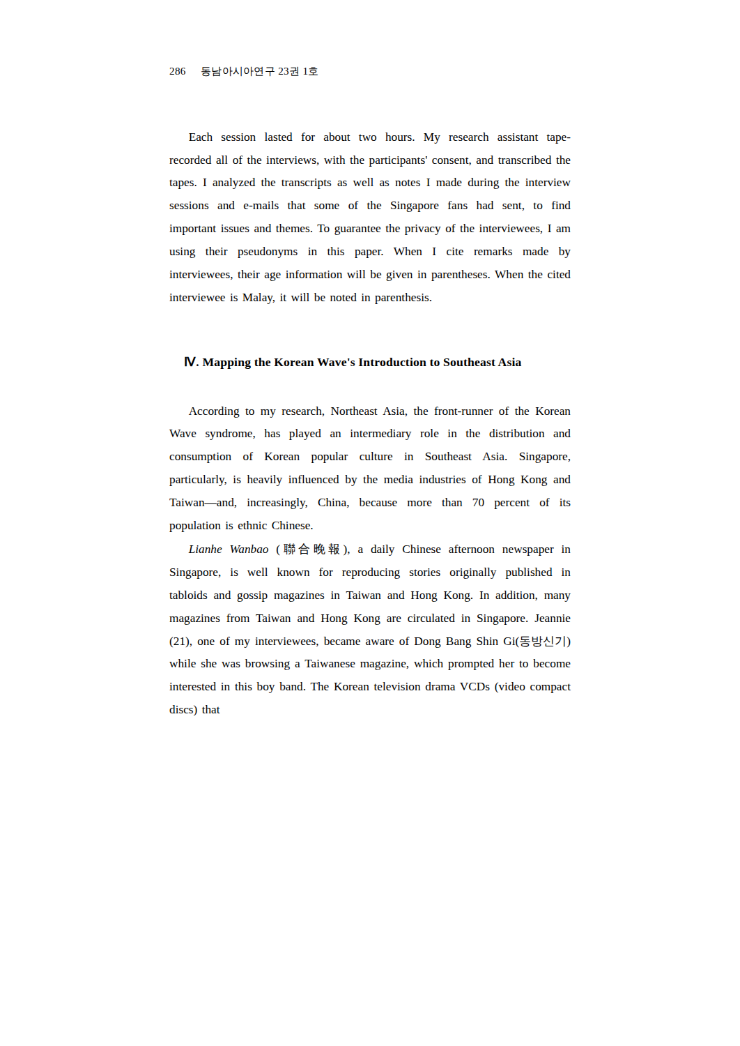286 동남아시아연구 23권 1호
Each session lasted for about two hours. My research assistant tape-recorded all of the interviews, with the participants' consent, and transcribed the tapes. I analyzed the transcripts as well as notes I made during the interview sessions and e-mails that some of the Singapore fans had sent, to find important issues and themes. To guarantee the privacy of the interviewees, I am using their pseudonyms in this paper. When I cite remarks made by interviewees, their age information will be given in parentheses. When the cited interviewee is Malay, it will be noted in parenthesis.
Ⅳ. Mapping the Korean Wave's Introduction to Southeast Asia
According to my research, Northeast Asia, the front-runner of the Korean Wave syndrome, has played an intermediary role in the distribution and consumption of Korean popular culture in Southeast Asia. Singapore, particularly, is heavily influenced by the media industries of Hong Kong and Taiwan—and, increasingly, China, because more than 70 percent of its population is ethnic Chinese.
Lianhe Wanbao (聯合晚報), a daily Chinese afternoon newspaper in Singapore, is well known for reproducing stories originally published in tabloids and gossip magazines in Taiwan and Hong Kong. In addition, many magazines from Taiwan and Hong Kong are circulated in Singapore. Jeannie (21), one of my interviewees, became aware of Dong Bang Shin Gi(동방신기) while she was browsing a Taiwanese magazine, which prompted her to become interested in this boy band. The Korean television drama VCDs (video compact discs) that